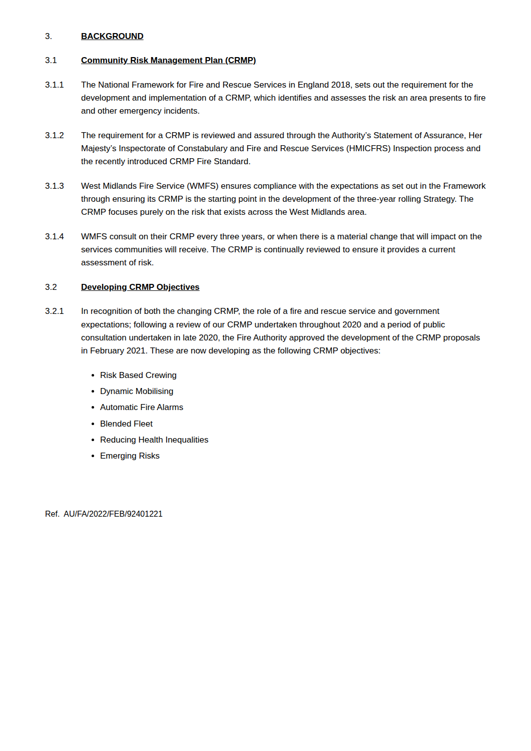3.
BACKGROUND
3.1
Community Risk Management Plan (CRMP)
3.1.1
The National Framework for Fire and Rescue Services in England 2018, sets out the requirement for the development and implementation of a CRMP, which identifies and assesses the risk an area presents to fire and other emergency incidents.
3.1.2
The requirement for a CRMP is reviewed and assured through the Authority’s Statement of Assurance, Her Majesty’s Inspectorate of Constabulary and Fire and Rescue Services (HMICFRS) Inspection process and the recently introduced CRMP Fire Standard.
3.1.3
West Midlands Fire Service (WMFS) ensures compliance with the expectations as set out in the Framework through ensuring its CRMP is the starting point in the development of the three-year rolling Strategy. The CRMP focuses purely on the risk that exists across the West Midlands area.
3.1.4
WMFS consult on their CRMP every three years, or when there is a material change that will impact on the services communities will receive. The CRMP is continually reviewed to ensure it provides a current assessment of risk.
3.2
Developing CRMP Objectives
3.2.1
In recognition of both the changing CRMP, the role of a fire and rescue service and government expectations; following a review of our CRMP undertaken throughout 2020 and a period of public consultation undertaken in late 2020, the Fire Authority approved the development of the CRMP proposals in February 2021. These are now developing as the following CRMP objectives:
Risk Based Crewing
Dynamic Mobilising
Automatic Fire Alarms
Blended Fleet
Reducing Health Inequalities
Emerging Risks
Ref. AU/FA/2022/FEB/92401221